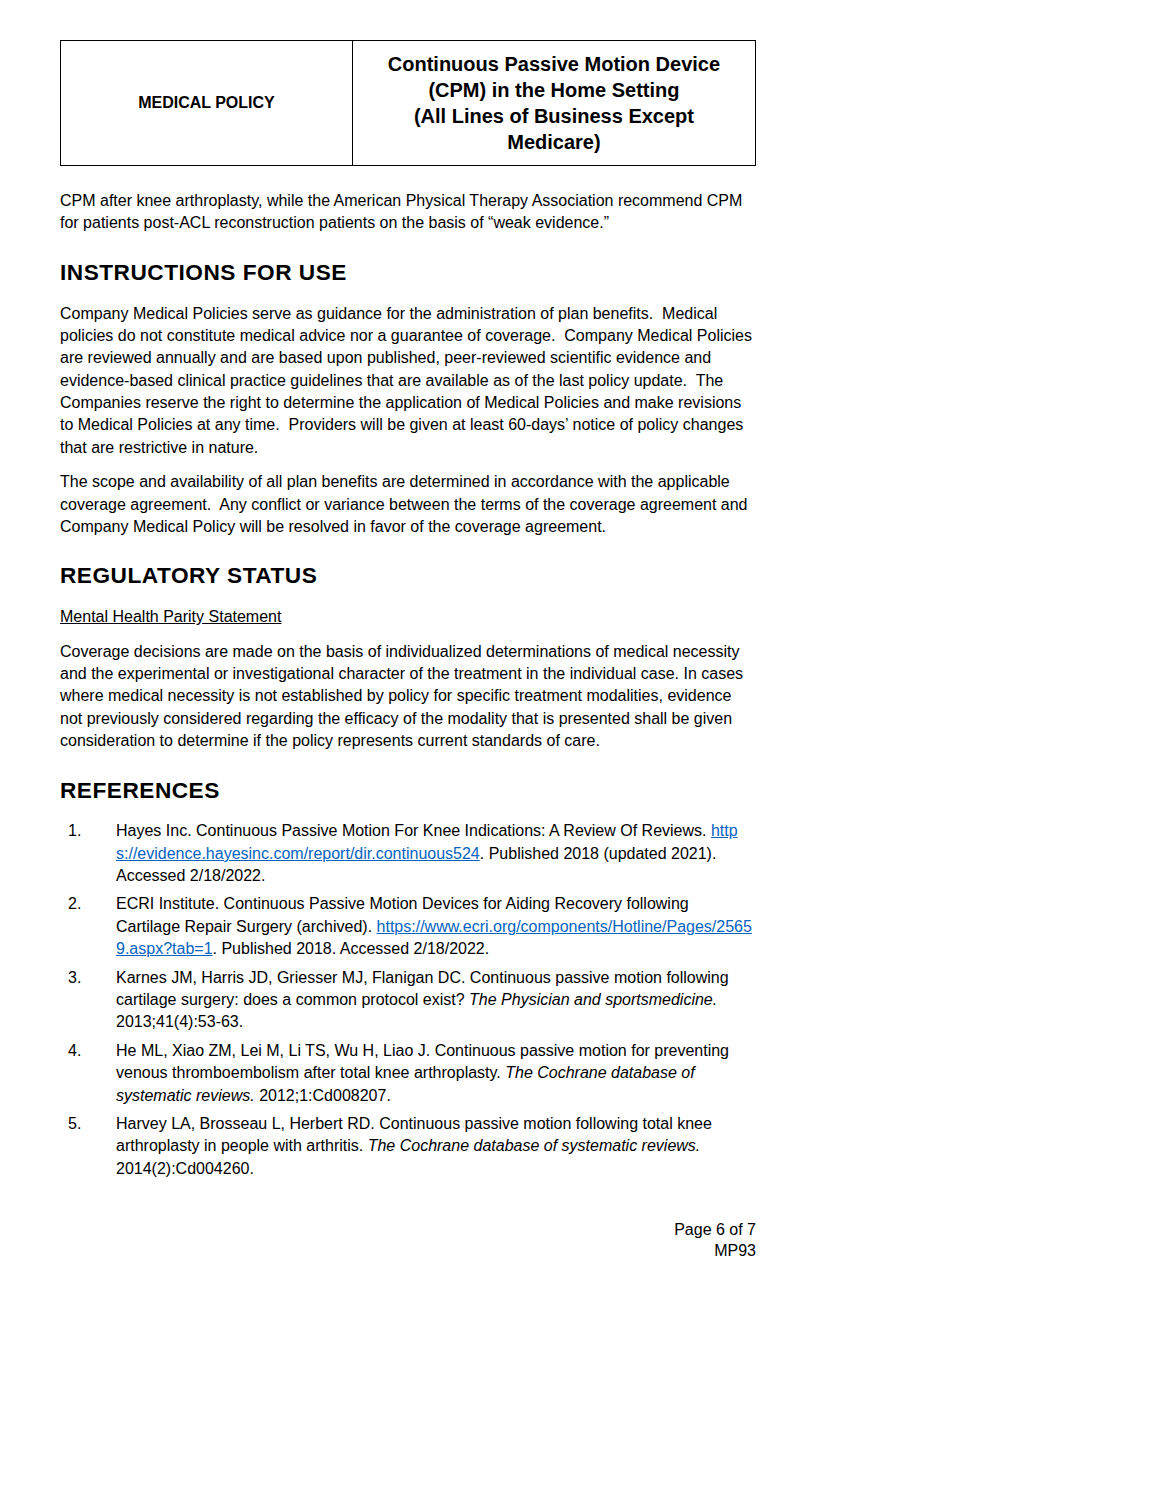| MEDICAL POLICY | Continuous Passive Motion Device (CPM) in the Home Setting (All Lines of Business Except Medicare) |
CPM after knee arthroplasty, while the American Physical Therapy Association recommend CPM for patients post-ACL reconstruction patients on the basis of “weak evidence.”
INSTRUCTIONS FOR USE
Company Medical Policies serve as guidance for the administration of plan benefits. Medical policies do not constitute medical advice nor a guarantee of coverage. Company Medical Policies are reviewed annually and are based upon published, peer-reviewed scientific evidence and evidence-based clinical practice guidelines that are available as of the last policy update. The Companies reserve the right to determine the application of Medical Policies and make revisions to Medical Policies at any time. Providers will be given at least 60-days’ notice of policy changes that are restrictive in nature.
The scope and availability of all plan benefits are determined in accordance with the applicable coverage agreement. Any conflict or variance between the terms of the coverage agreement and Company Medical Policy will be resolved in favor of the coverage agreement.
REGULATORY STATUS
Mental Health Parity Statement
Coverage decisions are made on the basis of individualized determinations of medical necessity and the experimental or investigational character of the treatment in the individual case. In cases where medical necessity is not established by policy for specific treatment modalities, evidence not previously considered regarding the efficacy of the modality that is presented shall be given consideration to determine if the policy represents current standards of care.
REFERENCES
Hayes Inc. Continuous Passive Motion For Knee Indications: A Review Of Reviews. https://evidence.hayesinc.com/report/dir.continuous524. Published 2018 (updated 2021). Accessed 2/18/2022.
ECRI Institute. Continuous Passive Motion Devices for Aiding Recovery following Cartilage Repair Surgery (archived). https://www.ecri.org/components/Hotline/Pages/25659.aspx?tab=1. Published 2018. Accessed 2/18/2022.
Karnes JM, Harris JD, Griesser MJ, Flanigan DC. Continuous passive motion following cartilage surgery: does a common protocol exist? The Physician and sportsmedicine. 2013;41(4):53-63.
He ML, Xiao ZM, Lei M, Li TS, Wu H, Liao J. Continuous passive motion for preventing venous thromboembolism after total knee arthroplasty. The Cochrane database of systematic reviews. 2012;1:Cd008207.
Harvey LA, Brosseau L, Herbert RD. Continuous passive motion following total knee arthroplasty in people with arthritis. The Cochrane database of systematic reviews. 2014(2):Cd004260.
Page 6 of 7
MP93